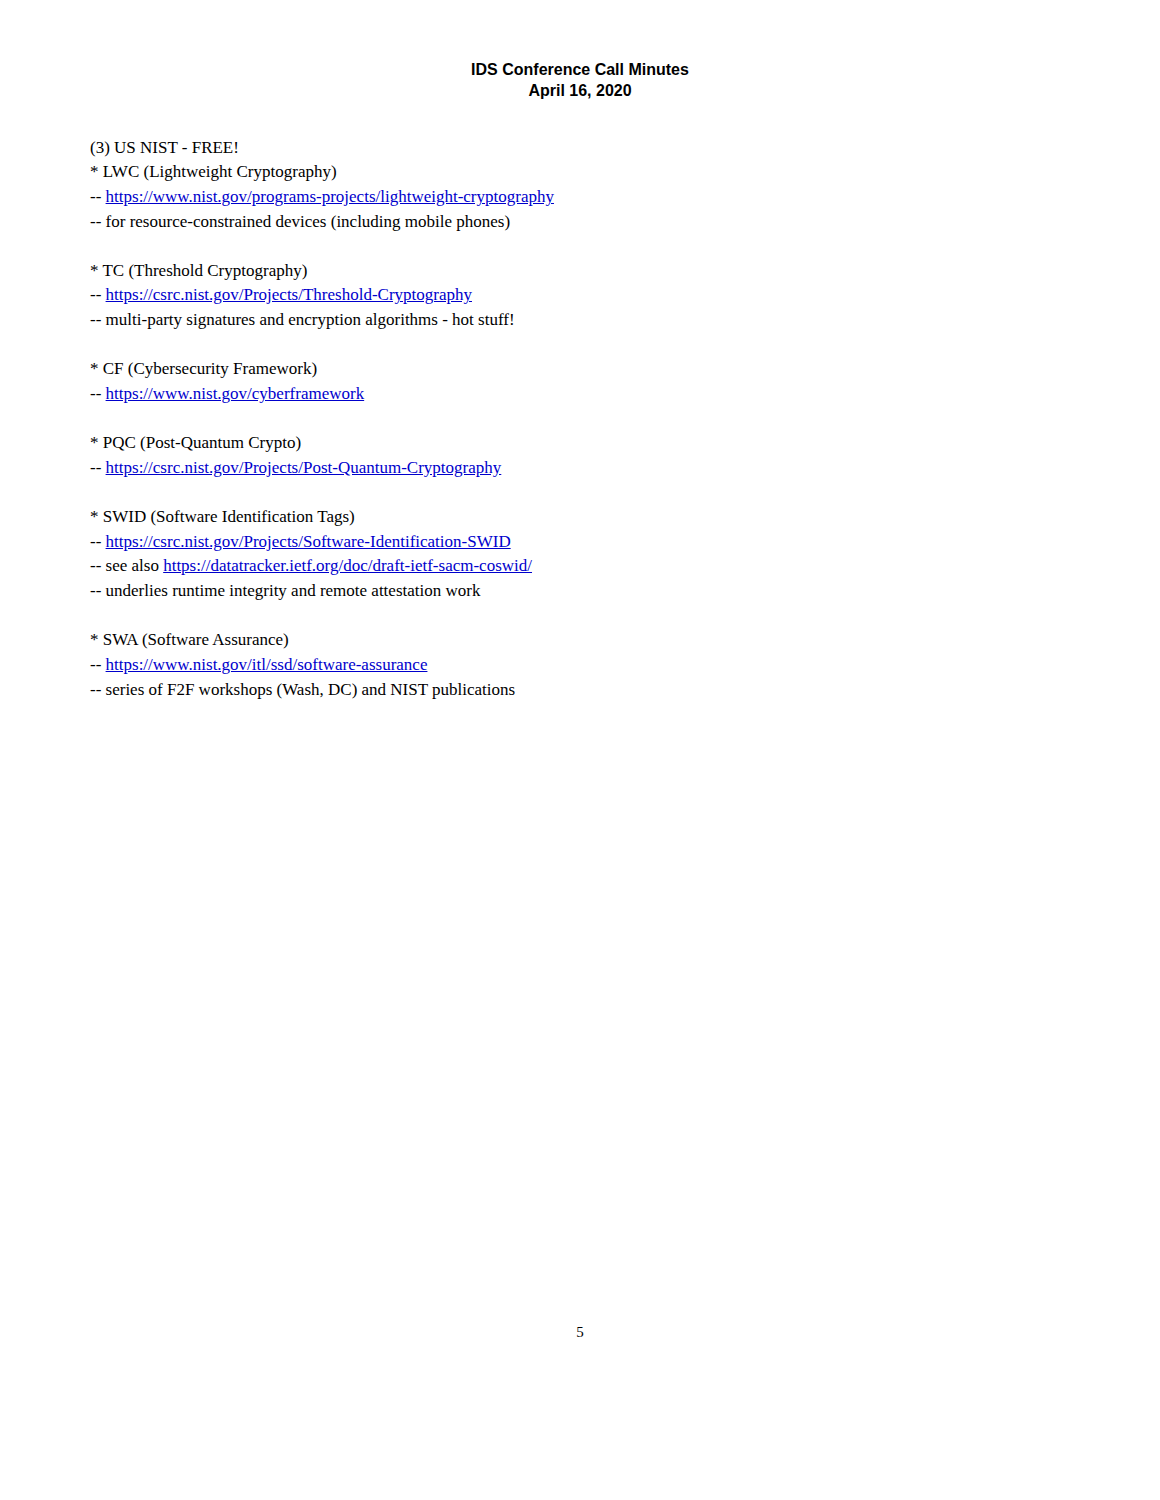IDS Conference Call Minutes
April 16, 2020
(3) US NIST - FREE!
* LWC (Lightweight Cryptography)
-- https://www.nist.gov/programs-projects/lightweight-cryptography
-- for resource-constrained devices (including mobile phones)
* TC (Threshold Cryptography)
-- https://csrc.nist.gov/Projects/Threshold-Cryptography
-- multi-party signatures and encryption algorithms - hot stuff!
* CF (Cybersecurity Framework)
-- https://www.nist.gov/cyberframework
* PQC (Post-Quantum Crypto)
-- https://csrc.nist.gov/Projects/Post-Quantum-Cryptography
* SWID (Software Identification Tags)
-- https://csrc.nist.gov/Projects/Software-Identification-SWID
-- see also https://datatracker.ietf.org/doc/draft-ietf-sacm-coswid/
-- underlies runtime integrity and remote attestation work
* SWA (Software Assurance)
-- https://www.nist.gov/itl/ssd/software-assurance
-- series of F2F workshops (Wash, DC) and NIST publications
5